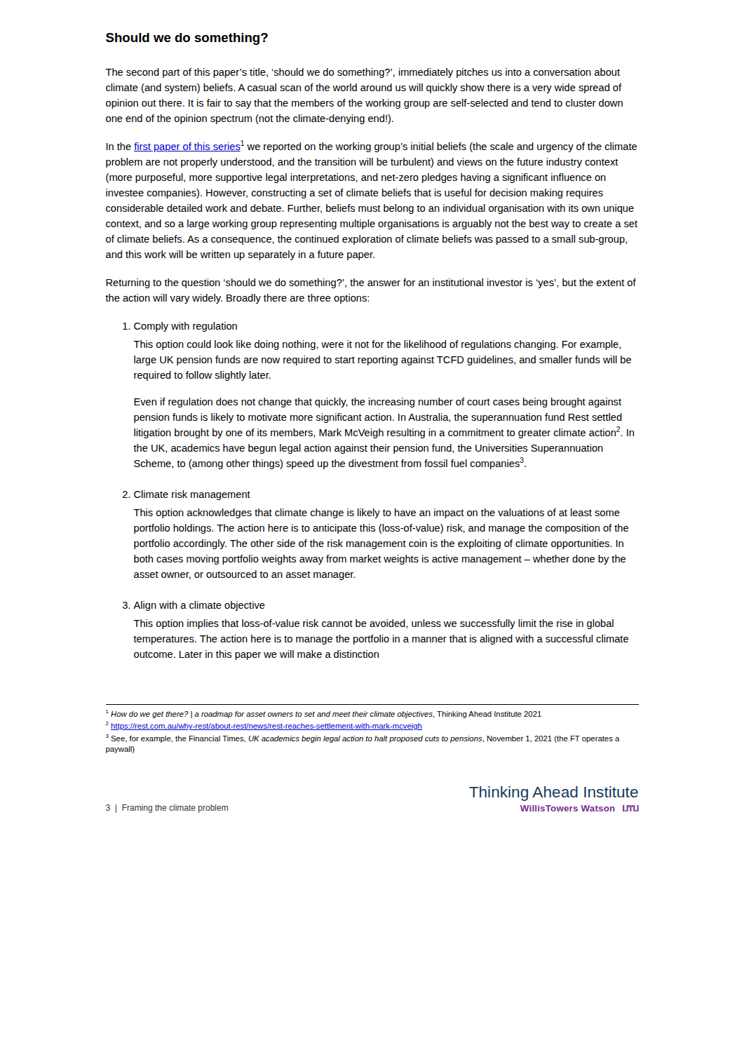Should we do something?
The second part of this paper’s title, ‘should we do something?’, immediately pitches us into a conversation about climate (and system) beliefs. A casual scan of the world around us will quickly show there is a very wide spread of opinion out there. It is fair to say that the members of the working group are self-selected and tend to cluster down one end of the opinion spectrum (not the climate-denying end!).
In the first paper of this series1 we reported on the working group’s initial beliefs (the scale and urgency of the climate problem are not properly understood, and the transition will be turbulent) and views on the future industry context (more purposeful, more supportive legal interpretations, and net-zero pledges having a significant influence on investee companies). However, constructing a set of climate beliefs that is useful for decision making requires considerable detailed work and debate. Further, beliefs must belong to an individual organisation with its own unique context, and so a large working group representing multiple organisations is arguably not the best way to create a set of climate beliefs. As a consequence, the continued exploration of climate beliefs was passed to a small sub-group, and this work will be written up separately in a future paper.
Returning to the question ‘should we do something?’, the answer for an institutional investor is ‘yes’, but the extent of the action will vary widely. Broadly there are three options:
Comply with regulation
This option could look like doing nothing, were it not for the likelihood of regulations changing. For example, large UK pension funds are now required to start reporting against TCFD guidelines, and smaller funds will be required to follow slightly later.
Even if regulation does not change that quickly, the increasing number of court cases being brought against pension funds is likely to motivate more significant action. In Australia, the superannuation fund Rest settled litigation brought by one of its members, Mark McVeigh resulting in a commitment to greater climate action2. In the UK, academics have begun legal action against their pension fund, the Universities Superannuation Scheme, to (among other things) speed up the divestment from fossil fuel companies3.
Climate risk management
This option acknowledges that climate change is likely to have an impact on the valuations of at least some portfolio holdings. The action here is to anticipate this (loss-of-value) risk, and manage the composition of the portfolio accordingly. The other side of the risk management coin is the exploiting of climate opportunities. In both cases moving portfolio weights away from market weights is active management – whether done by the asset owner, or outsourced to an asset manager.
Align with a climate objective
This option implies that loss-of-value risk cannot be avoided, unless we successfully limit the rise in global temperatures. The action here is to manage the portfolio in a manner that is aligned with a successful climate outcome. Later in this paper we will make a distinction
1 How do we get there? | a roadmap for asset owners to set and meet their climate objectives, Thinking Ahead Institute 2021
2 https://rest.com.au/why-rest/about-rest/news/rest-reaches-settlement-with-mark-mcveigh
3 See, for example, the Financial Times, UK academics begin legal action to halt proposed cuts to pensions, November 1, 2021 (the FT operates a paywall)
3 | Framing the climate problem
Thinking Ahead Institute
WillisTowers Watson I.I'I'I.I